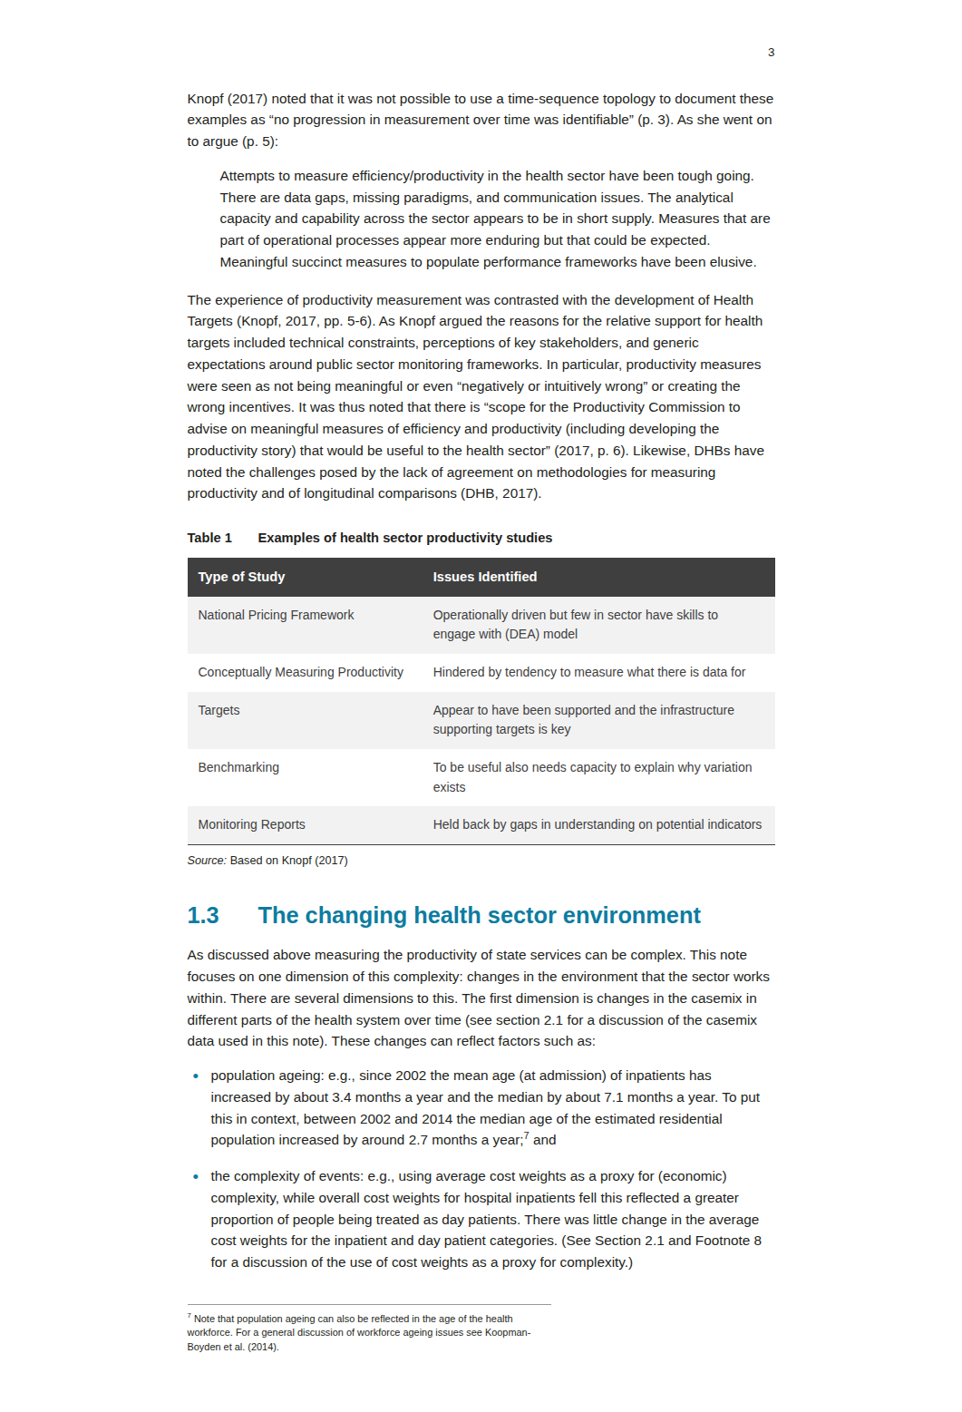3
Knopf (2017) noted that it was not possible to use a time-sequence topology to document these examples as “no progression in measurement over time was identifiable” (p. 3). As she went on to argue (p. 5):
Attempts to measure efficiency/productivity in the health sector have been tough going. There are data gaps, missing paradigms, and communication issues. The analytical capacity and capability across the sector appears to be in short supply. Measures that are part of operational processes appear more enduring but that could be expected. Meaningful succinct measures to populate performance frameworks have been elusive.
The experience of productivity measurement was contrasted with the development of Health Targets (Knopf, 2017, pp. 5-6). As Knopf argued the reasons for the relative support for health targets included technical constraints, perceptions of key stakeholders, and generic expectations around public sector monitoring frameworks. In particular, productivity measures were seen as not being meaningful or even “negatively or intuitively wrong” or creating the wrong incentives. It was thus noted that there is “scope for the Productivity Commission to advise on meaningful measures of efficiency and productivity (including developing the productivity story) that would be useful to the health sector” (2017, p. 6). Likewise, DHBs have noted the challenges posed by the lack of agreement on methodologies for measuring productivity and of longitudinal comparisons (DHB, 2017).
Table 1 Examples of health sector productivity studies
| Type of Study | Issues Identified |
| --- | --- |
| National Pricing Framework | Operationally driven but few in sector have skills to engage with (DEA) model |
| Conceptually Measuring Productivity | Hindered by tendency to measure what there is data for |
| Targets | Appear to have been supported and the infrastructure supporting targets is key |
| Benchmarking | To be useful also needs capacity to explain why variation exists |
| Monitoring Reports | Held back by gaps in understanding on potential indicators |
Source: Based on Knopf (2017)
1.3 The changing health sector environment
As discussed above measuring the productivity of state services can be complex. This note focuses on one dimension of this complexity: changes in the environment that the sector works within. There are several dimensions to this. The first dimension is changes in the casemix in different parts of the health system over time (see section 2.1 for a discussion of the casemix data used in this note). These changes can reflect factors such as:
population ageing: e.g., since 2002 the mean age (at admission) of inpatients has increased by about 3.4 months a year and the median by about 7.1 months a year. To put this in context, between 2002 and 2014 the median age of the estimated residential population increased by around 2.7 months a year;7 and
the complexity of events: e.g., using average cost weights as a proxy for (economic) complexity, while overall cost weights for hospital inpatients fell this reflected a greater proportion of people being treated as day patients. There was little change in the average cost weights for the inpatient and day patient categories. (See Section 2.1 and Footnote 8 for a discussion of the use of cost weights as a proxy for complexity.)
7 Note that population ageing can also be reflected in the age of the health workforce. For a general discussion of workforce ageing issues see Koopman-Boyden et al. (2014).